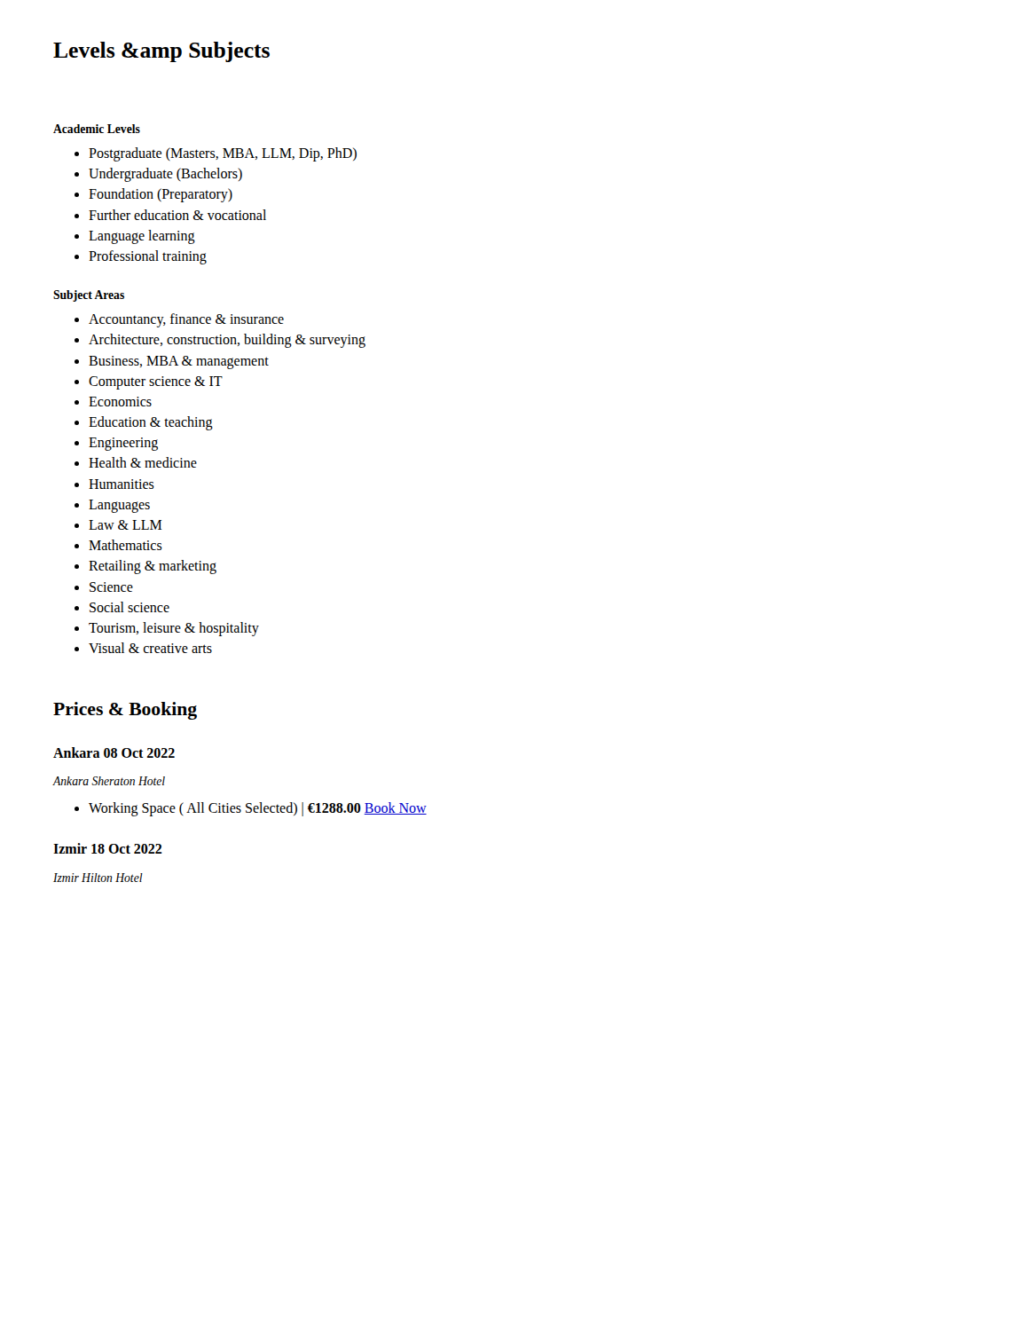Levels &amp Subjects
Academic Levels
Postgraduate (Masters, MBA, LLM, Dip, PhD)
Undergraduate (Bachelors)
Foundation (Preparatory)
Further education & vocational
Language learning
Professional training
Subject Areas
Accountancy, finance & insurance
Architecture, construction, building & surveying
Business, MBA & management
Computer science & IT
Economics
Education & teaching
Engineering
Health & medicine
Humanities
Languages
Law & LLM
Mathematics
Retailing & marketing
Science
Social science
Tourism, leisure & hospitality
Visual & creative arts
Prices & Booking
Ankara 08 Oct 2022
Ankara Sheraton Hotel
Working Space ( All Cities Selected) | €1288.00 Book Now
Izmir 18 Oct 2022
Izmir Hilton Hotel